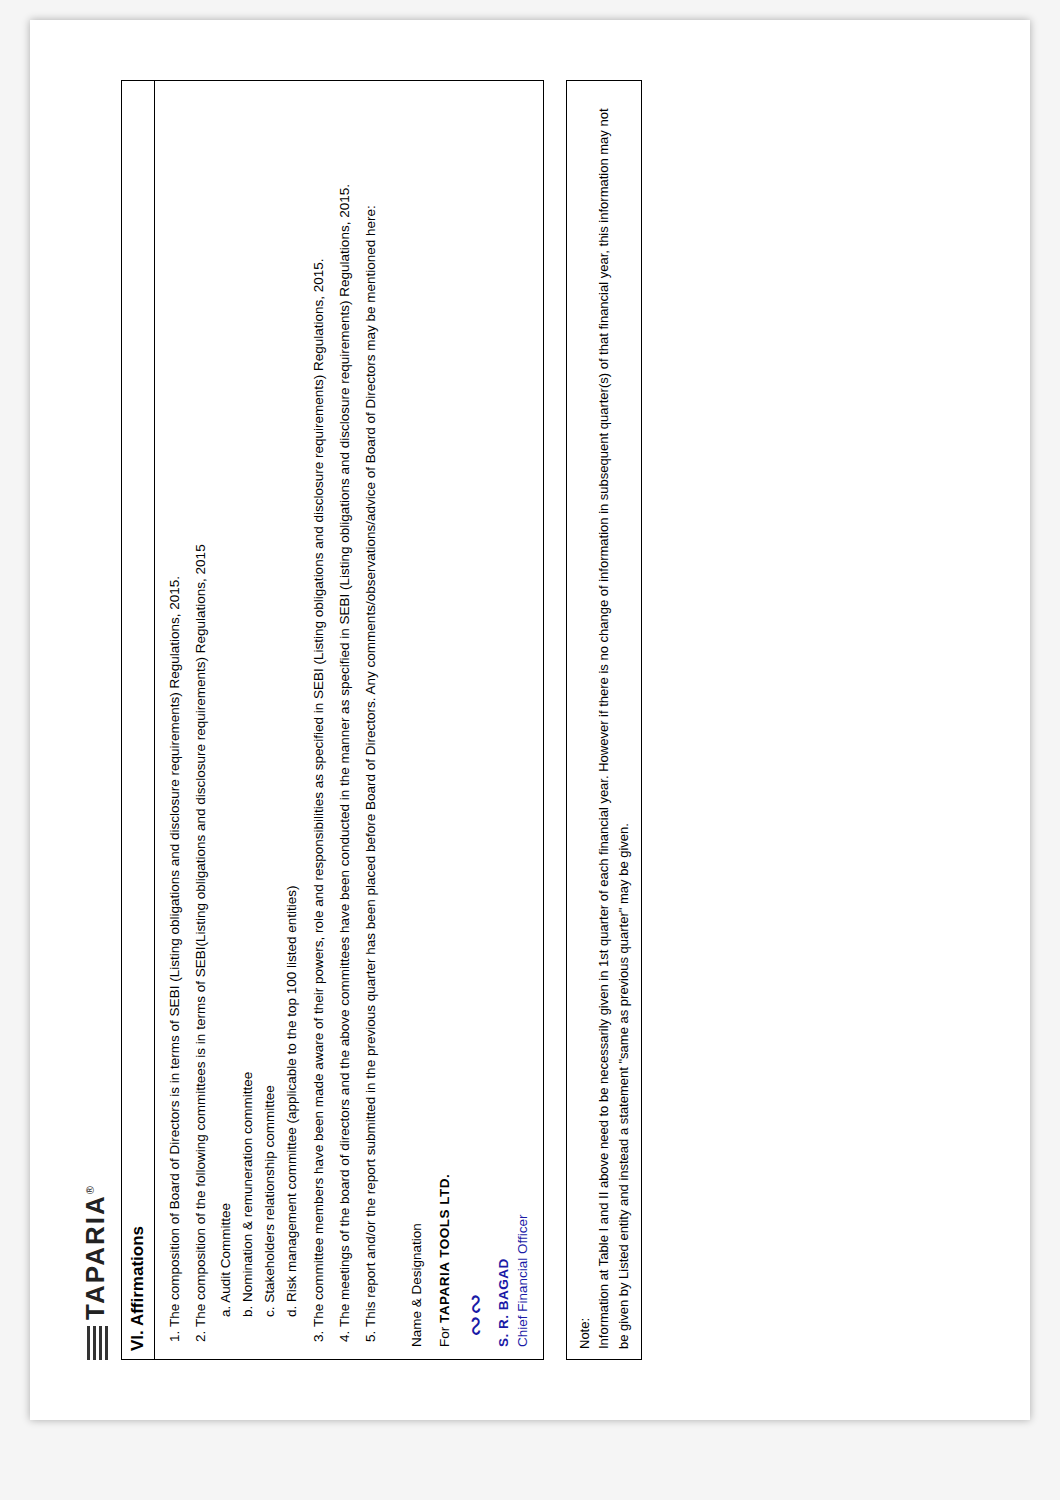TAPARIA®
VI. Affirmations
The composition of Board of Directors is in terms of SEBI (Listing obligations and disclosure requirements) Regulations, 2015.
The composition of the following committees is in terms of SEBI(Listing obligations and disclosure requirements) Regulations, 2015
a. Audit Committee
b. Nomination & remuneration committee
c. Stakeholders relationship committee
d. Risk management committee (applicable to the top 100 listed entities)
The committee members have been made aware of their powers, role and responsibilities as specified in SEBI (Listing obligations and disclosure requirements) Regulations, 2015.
The meetings of the board of directors and the above committees have been conducted in the manner as specified in SEBI (Listing obligations and disclosure requirements) Regulations, 2015.
This report and/or the report submitted in the previous quarter has been placed before Board of Directors. Any comments/observations/advice of Board of Directors may be mentioned here:
Name & Designation
For TAPARIA TOOLS LTD.
∾∾
S. R. BAGAD
Chief Financial Officer
Note:
Information at Table I and II above need to be necessarily given in 1st quarter of each financial year. However if there is no change of information in subsequent quarter(s) of that financial year, this information may not be given by Listed entity and instead a statement "same as previous quarter" may be given.